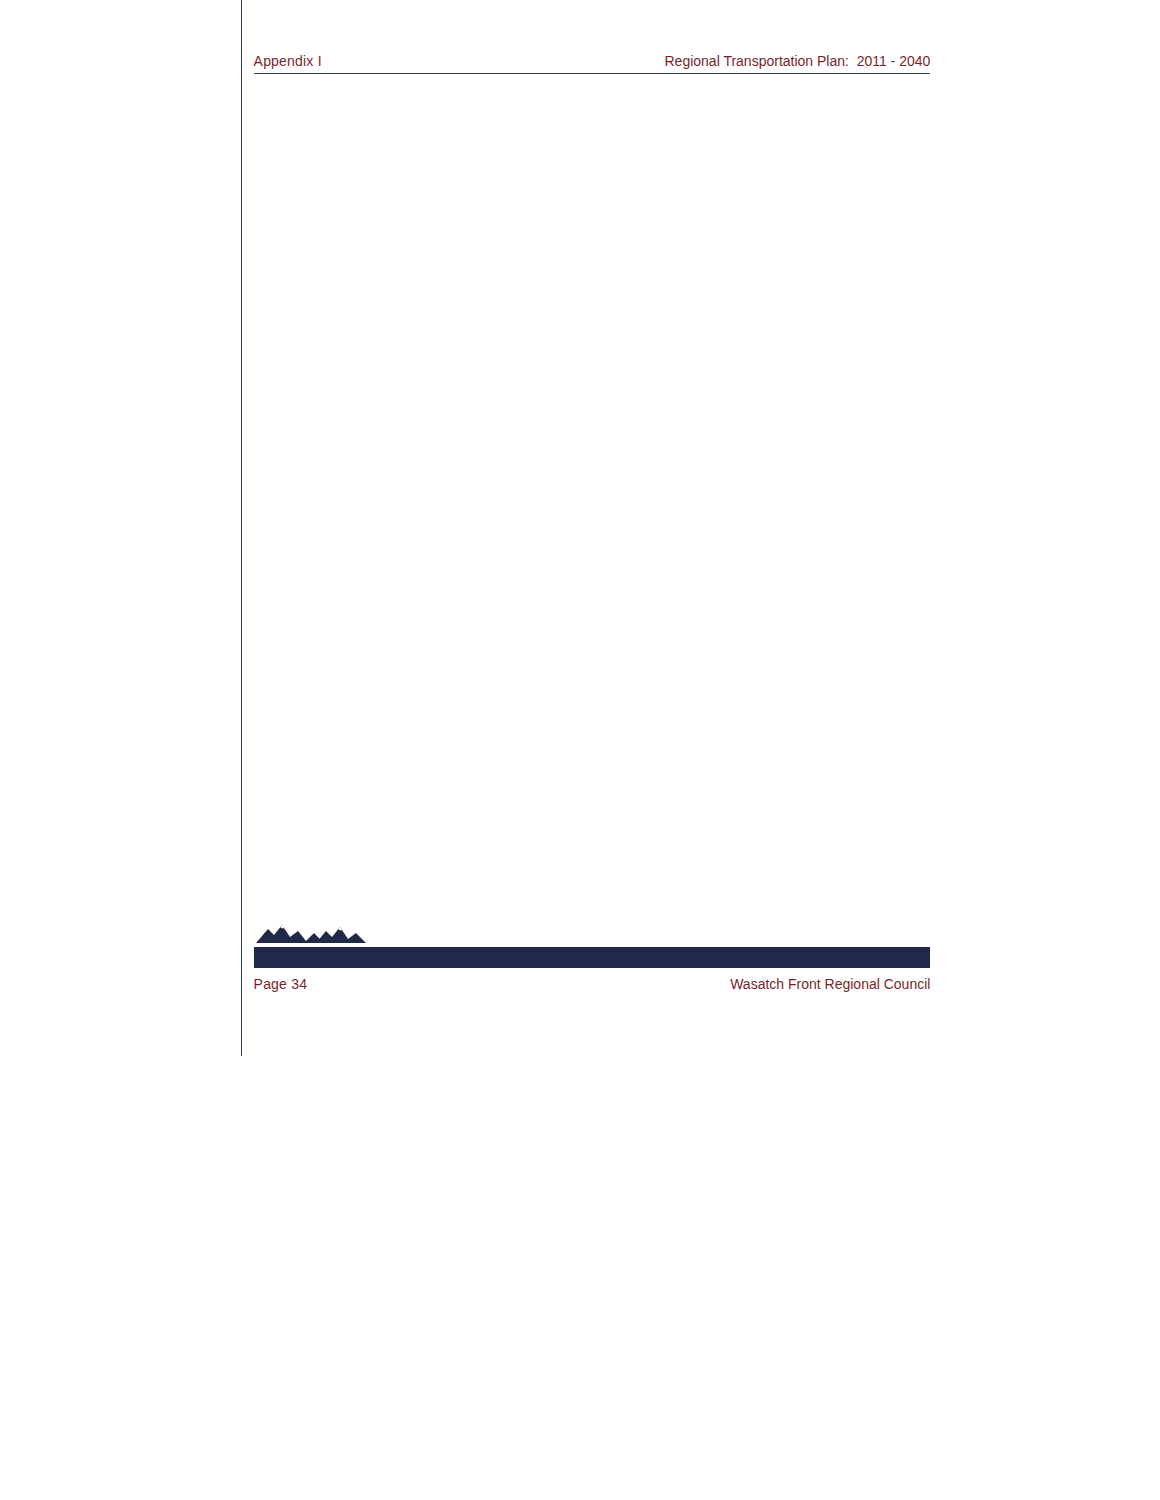Appendix I
Regional Transportation Plan: 2011 - 2040
Page 34
Wasatch Front Regional Council